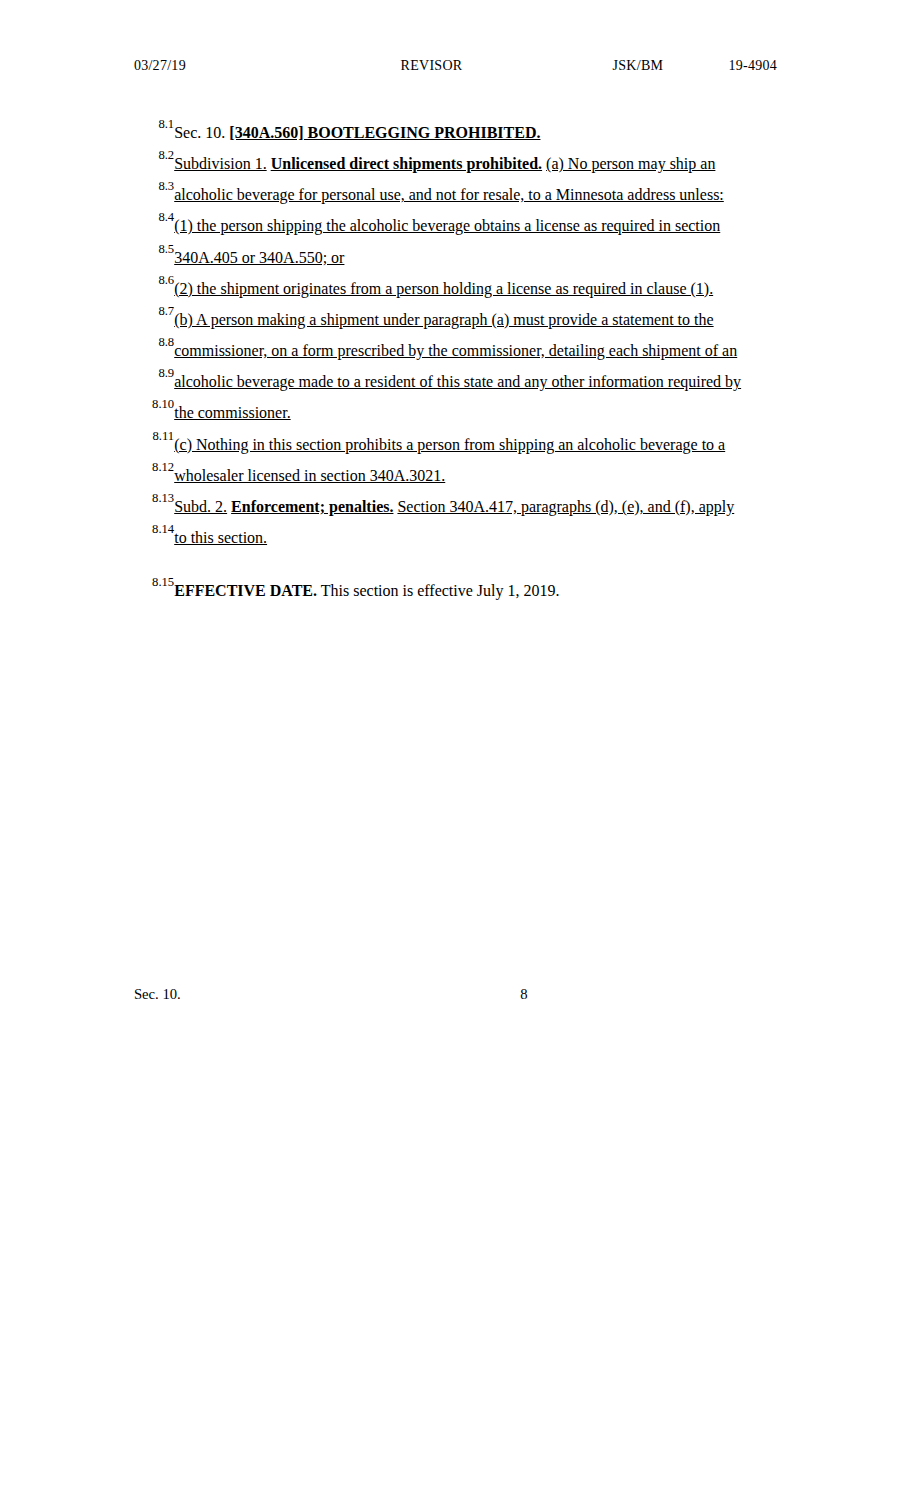03/27/19
REVISOR
JSK/BM
19-4904
| 8.1 | Sec. 10. [340A.560] BOOTLEGGING PROHIBITED. |
| 8.2 | Subdivision 1. Unlicensed direct shipments prohibited. (a) No person may ship an |
| 8.3 | alcoholic beverage for personal use, and not for resale, to a Minnesota address unless: |
| 8.4 | (1) the person shipping the alcoholic beverage obtains a license as required in section |
| 8.5 | 340A.405 or 340A.550; or |
| 8.6 | (2) the shipment originates from a person holding a license as required in clause (1). |
| 8.7 | (b) A person making a shipment under paragraph (a) must provide a statement to the |
| 8.8 | commissioner, on a form prescribed by the commissioner, detailing each shipment of an |
| 8.9 | alcoholic beverage made to a resident of this state and any other information required by |
| 8.10 | the commissioner. |
| 8.11 | (c) Nothing in this section prohibits a person from shipping an alcoholic beverage to a |
| 8.12 | wholesaler licensed in section 340A.3021. |
| 8.13 | Subd. 2. Enforcement; penalties. Section 340A.417, paragraphs (d), (e), and (f), apply |
| 8.14 | to this section. |
| 8.15 | EFFECTIVE DATE. This section is effective July 1, 2019. |
Sec. 10.
8